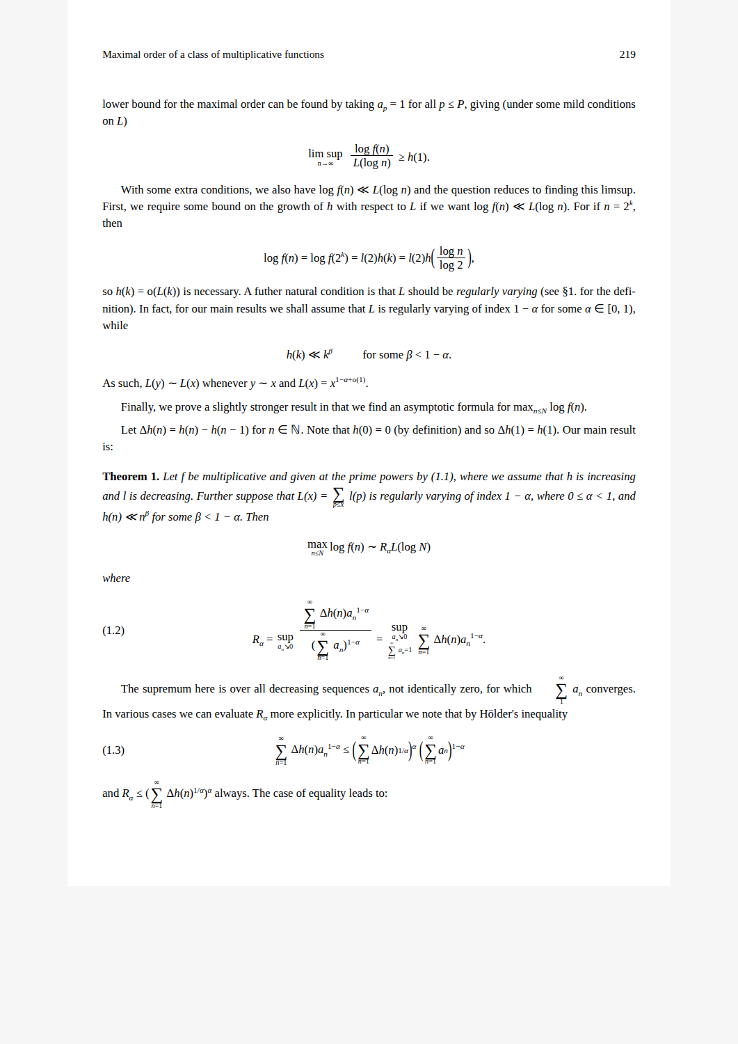Maximal order of a class of multiplicative functions 219
lower bound for the maximal order can be found by taking ap = 1 for all p ≤ P, giving (under some mild conditions on L)
lim sup n→∞ log f(n) L(log n) ≥ h(1).
With some extra conditions, we also have log f(n) ≪ L(log n) and the question reduces to finding this limsup. First, we require some bound on the growth of h with respect to L if we want log f(n) ≪ L(log n). For if n = 2k, then
log f(n) = log f(2k) = l(2)h(k) = l(2)h(log n log 2),
so h(k) = o(L(k)) is necessary. A futher natural condition is that L should be regularly varying (see §1. for the definition). In fact, for our main results we shall assume that L is regularly varying of index 1 − α for some α ∈ [0, 1), while
h(k) ≪ kβ for some β < 1 − α.
As such, L(y) ∼ L(x) whenever y ∼ x and L(x) = x1−α+o(1).
Finally, we prove a slightly stronger result in that we find an asymptotic formula for maxn≤N log f(n).
Let Δh(n) = h(n) − h(n − 1) for n ∈ ℕ. Note that h(0) = 0 (by definition) and so Δh(1) = h(1). Our main result is:
Theorem 1. Let f be multiplicative and given at the prime powers by (1.1), where we assume that h is increasing and l is decreasing. Further suppose that L(x) = ∑p≤x l(p) is regularly varying of index 1 − α, where 0 ≤ α < 1, and h(n) ≪ nβ for some β < 1 − α. Then
max n≤Nlog f(n) ∼ RαL(log N)
where
(1.2) Rα = sup an↘0 ∞∑n=1 Δh(n)an1−α (∞∑n=1 an)1−α = sup an↘0∞∑n=1 an=1 ∞∑n=1 Δh(n)an1−α.
The supremum here is over all decreasing sequences an, not identically zero, for which ∞∑1 an converges. In various cases we can evaluate Rα more explicitly. In particular we note that by Hölder's inequality
(1.3) ∞∑n=1 Δh(n)an1−α ≤ (∞∑n=1 Δh(n)1/α)α (∞∑n=1 an)1−α
and Rα ≤ (∞∑n=1 Δh(n)1/α)α always. The case of equality leads to: